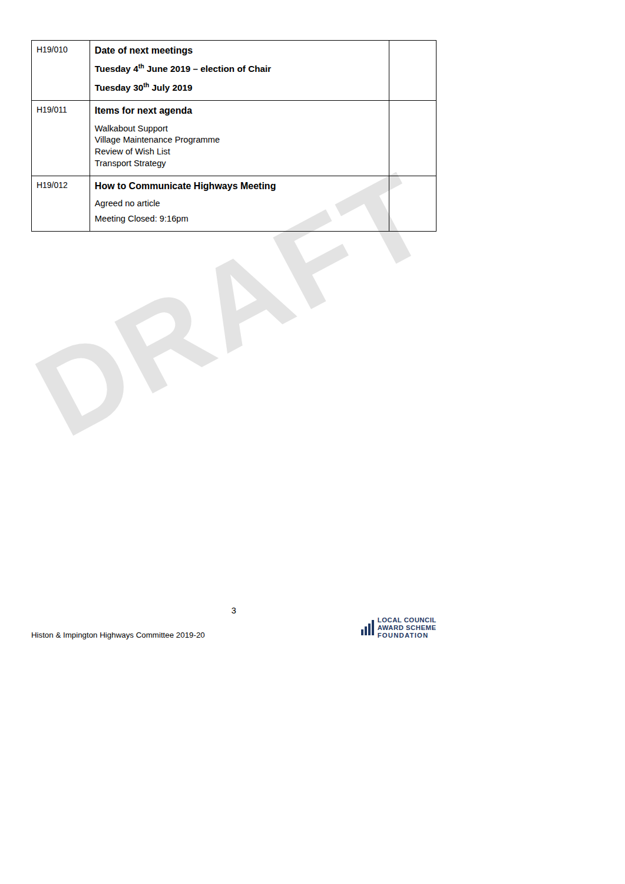DRAFT
| H19/010 | Date of next meetings Tuesday 4 th June 2019 – election of Chair Tuesday 30 th July 2019 | |
| H19/011 | Items for next agenda Walkabout Support Village Maintenance Programme Review of Wish List Transport Strategy | |
| H19/012 | How to Communicate Highways Meeting Agreed no article Meeting Closed: 9:16pm | |
3
Histon & Impington Highways Committee 2019-20
Local Council
Award Scheme
Foundation